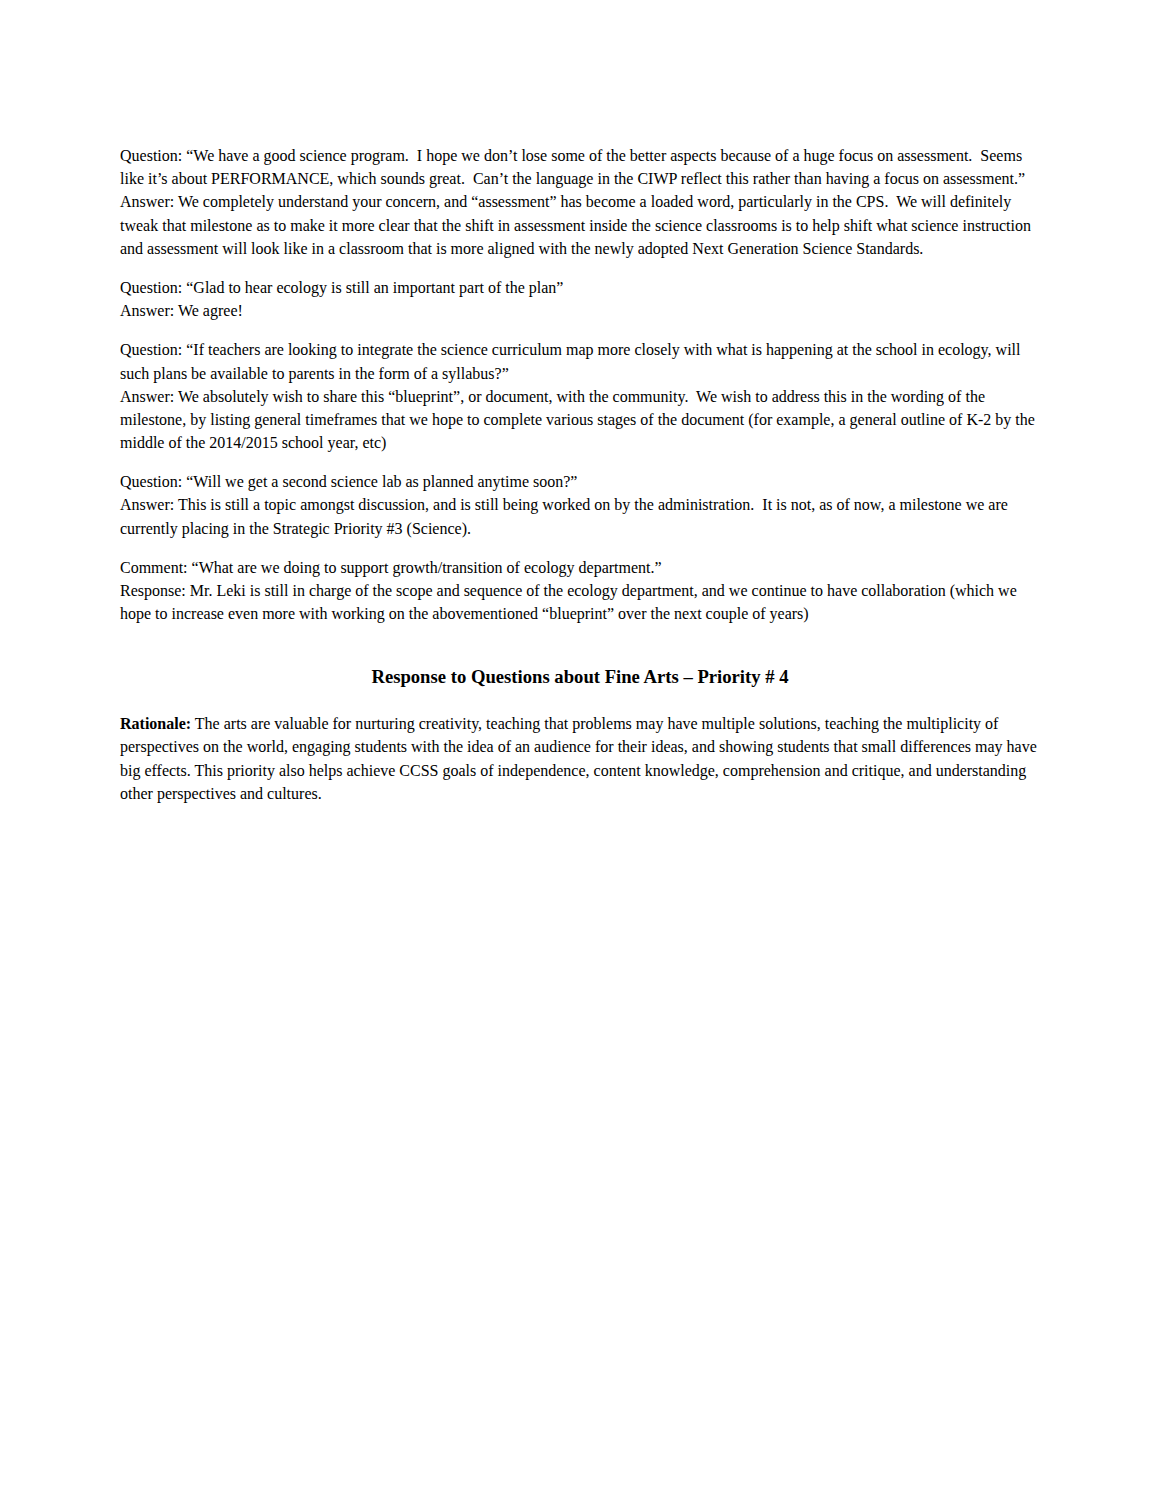Question: “We have a good science program. I hope we don’t lose some of the better aspects because of a huge focus on assessment. Seems like it’s about PERFORMANCE, which sounds great. Can’t the language in the CIWP reflect this rather than having a focus on assessment.”
Answer: We completely understand your concern, and “assessment” has become a loaded word, particularly in the CPS. We will definitely tweak that milestone as to make it more clear that the shift in assessment inside the science classrooms is to help shift what science instruction and assessment will look like in a classroom that is more aligned with the newly adopted Next Generation Science Standards.
Question: “Glad to hear ecology is still an important part of the plan”
Answer: We agree!
Question: “If teachers are looking to integrate the science curriculum map more closely with what is happening at the school in ecology, will such plans be available to parents in the form of a syllabus?”
Answer: We absolutely wish to share this “blueprint”, or document, with the community. We wish to address this in the wording of the milestone, by listing general timeframes that we hope to complete various stages of the document (for example, a general outline of K-2 by the middle of the 2014/2015 school year, etc)
Question: “Will we get a second science lab as planned anytime soon?”
Answer: This is still a topic amongst discussion, and is still being worked on by the administration. It is not, as of now, a milestone we are currently placing in the Strategic Priority #3 (Science).
Comment: “What are we doing to support growth/transition of ecology department.”
Response: Mr. Leki is still in charge of the scope and sequence of the ecology department, and we continue to have collaboration (which we hope to increase even more with working on the abovementioned “blueprint” over the next couple of years)
Response to Questions about Fine Arts – Priority # 4
Rationale: The arts are valuable for nurturing creativity, teaching that problems may have multiple solutions, teaching the multiplicity of perspectives on the world, engaging students with the idea of an audience for their ideas, and showing students that small differences may have big effects. This priority also helps achieve CCSS goals of independence, content knowledge, comprehension and critique, and understanding other perspectives and cultures.